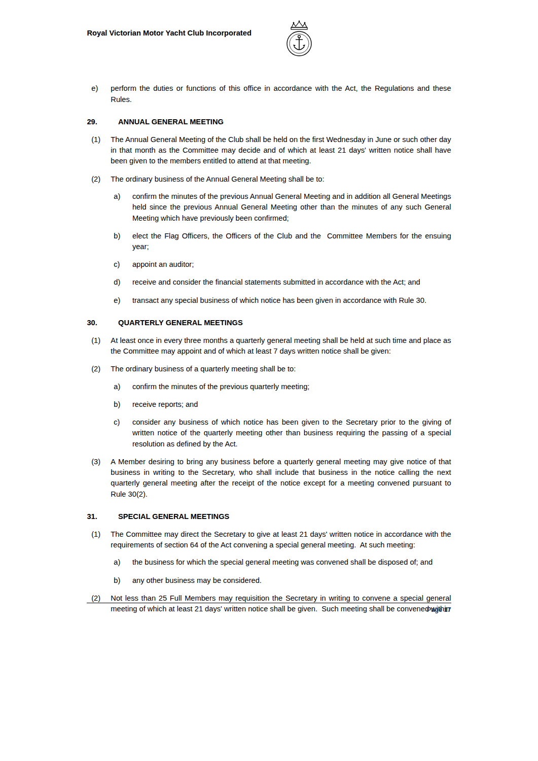Royal Victorian Motor Yacht Club Incorporated
e) perform the duties or functions of this office in accordance with the Act, the Regulations and these Rules.
29. Annual General Meeting
(1) The Annual General Meeting of the Club shall be held on the first Wednesday in June or such other day in that month as the Committee may decide and of which at least 21 days' written notice shall have been given to the members entitled to attend at that meeting.
(2) The ordinary business of the Annual General Meeting shall be to:
a) confirm the minutes of the previous Annual General Meeting and in addition all General Meetings held since the previous Annual General Meeting other than the minutes of any such General Meeting which have previously been confirmed;
b) elect the Flag Officers, the Officers of the Club and the Committee Members for the ensuing year;
c) appoint an auditor;
d) receive and consider the financial statements submitted in accordance with the Act; and
e) transact any special business of which notice has been given in accordance with Rule 30.
30. Quarterly General Meetings
(1) At least once in every three months a quarterly general meeting shall be held at such time and place as the Committee may appoint and of which at least 7 days written notice shall be given:
(2) The ordinary business of a quarterly meeting shall be to:
a) confirm the minutes of the previous quarterly meeting;
b) receive reports; and
c) consider any business of which notice has been given to the Secretary prior to the giving of written notice of the quarterly meeting other than business requiring the passing of a special resolution as defined by the Act.
(3) A Member desiring to bring any business before a quarterly general meeting may give notice of that business in writing to the Secretary, who shall include that business in the notice calling the next quarterly general meeting after the receipt of the notice except for a meeting convened pursuant to Rule 30(2).
31. Special General Meetings
(1) The Committee may direct the Secretary to give at least 21 days' written notice in accordance with the requirements of section 64 of the Act convening a special general meeting. At such meeting:
a) the business for which the special general meeting was convened shall be disposed of; and
b) any other business may be considered.
(2) Not less than 25 Full Members may requisition the Secretary in writing to convene a special general meeting of which at least 21 days' written notice shall be given. Such meeting shall be convened within
Page 17